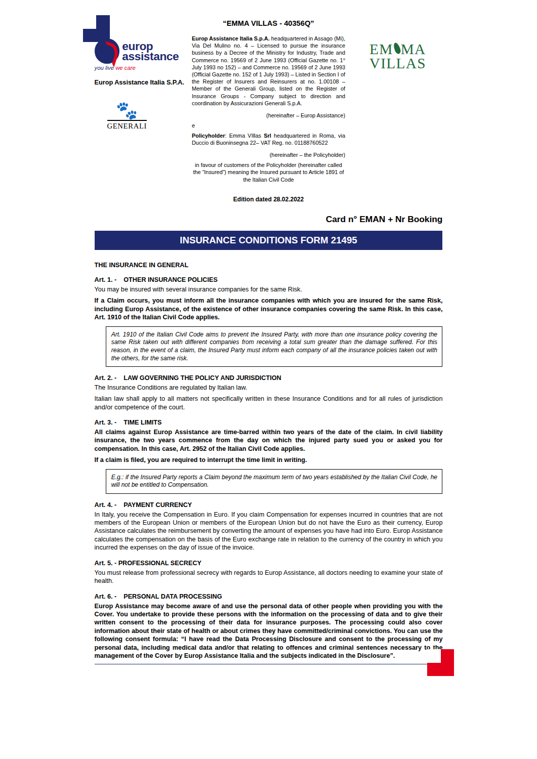“EMMA VILLAS - 40356Q”
europ assistance
you live we care
Europ Assistance Italia S.P.A.
🐾
GENERALI
Europ Assistance Italia S.p.A. headquartered in Assago (Mi), Via Del Mulino no. 4 – Licensed to pursue the insurance business by a Decree of the Ministry for Industry, Trade and Commerce no. 19569 of 2 June 1993 (Official Gazette no. 1° July 1993 no 152) – and Commerce no. 19569 of 2 June 1993 (Official Gazette no. 152 of 1 July 1993) – Listed in Section I of the Register of Insurers and Reinsurers at no. 1.00108 – Member of the Generali Group, listed on the Register of Insurance Groups - Company subject to direction and coordination by Assicurazioni Generali S.p.A.
(hereinafter – Europ Assistance)
e
Policyholder: Emma VIllas Srl headquartered in Roma, via Duccio di Buoninsegna 22– VAT Reg. no. 01188760522
(hereinafter – the Policyholder)
in favour of customers of the Policyholder (hereinafter called the “Insured”) meaning the Insured pursuant to Article 1891 of the Italian Civil Code
EM MA VILLAS
Edition dated 28.02.2022
Card n° EMAN + Nr Booking
INSURANCE CONDITIONS FORM 21495
The insurance in general
Art. 1. - OTHER INSURANCE POLICIES
You may be insured with several insurance companies for the same Risk.
If a Claim occurs, you must inform all the insurance companies with which you are insured for the same Risk, including Europ Assistance, of the existence of other insurance companies covering the same Risk. In this case, Art. 1910 of the Italian Civil Code applies.
Art. 1910 of the Italian Civil Code aims to prevent the Insured Party, with more than one insurance policy covering the same Risk taken out with different companies from receiving a total sum greater than the damage suffered. For this reason, in the event of a claim, the Insured Party must inform each company of all the insurance policies taken out with the others, for the same risk.
Art. 2. - LAW GOVERNING THE POLICY AND JURISDICTION
The Insurance Conditions are regulated by Italian law.
Italian law shall apply to all matters not specifically written in these Insurance Conditions and for all rules of jurisdiction and/or competence of the court.
Art. 3. - TIME LIMITS
All claims against Europ Assistance are time-barred within two years of the date of the claim. In civil liability insurance, the two years commence from the day on which the injured party sued you or asked you for compensation. In this case, Art. 2952 of the Italian Civil Code applies.
If a claim is filed, you are required to interrupt the time limit in writing.
E.g.: if the Insured Party reports a Claim beyond the maximum term of two years established by the Italian Civil Code, he will not be entitled to Compensation.
Art. 4. - PAYMENT CURRENCY
In Italy, you receive the Compensation in Euro. If you claim Compensation for expenses incurred in countries that are not members of the European Union or members of the European Union but do not have the Euro as their currency, Europ Assistance calculates the reimbursement by converting the amount of expenses you have had into Euro. Europ Assistance calculates the compensation on the basis of the Euro exchange rate in relation to the currency of the country in which you incurred the expenses on the day of issue of the invoice.
Art. 5. - PROFESSIONAL SECRECY
You must release from professional secrecy with regards to Europ Assistance, all doctors needing to examine your state of health.
Art. 6. - PERSONAL DATA PROCESSING
Europ Assistance may become aware of and use the personal data of other people when providing you with the Cover. You undertake to provide these persons with the information on the processing of data and to give their written consent to the processing of their data for insurance purposes. The processing could also cover information about their state of health or about crimes they have committed/criminal convictions. You can use the following consent formula: “I have read the Data Processing Disclosure and consent to the processing of my personal data, including medical data and/or that relating to offences and criminal sentences necessary to the management of the Cover by Europ Assistance Italia and the subjects indicated in the Disclosure”.